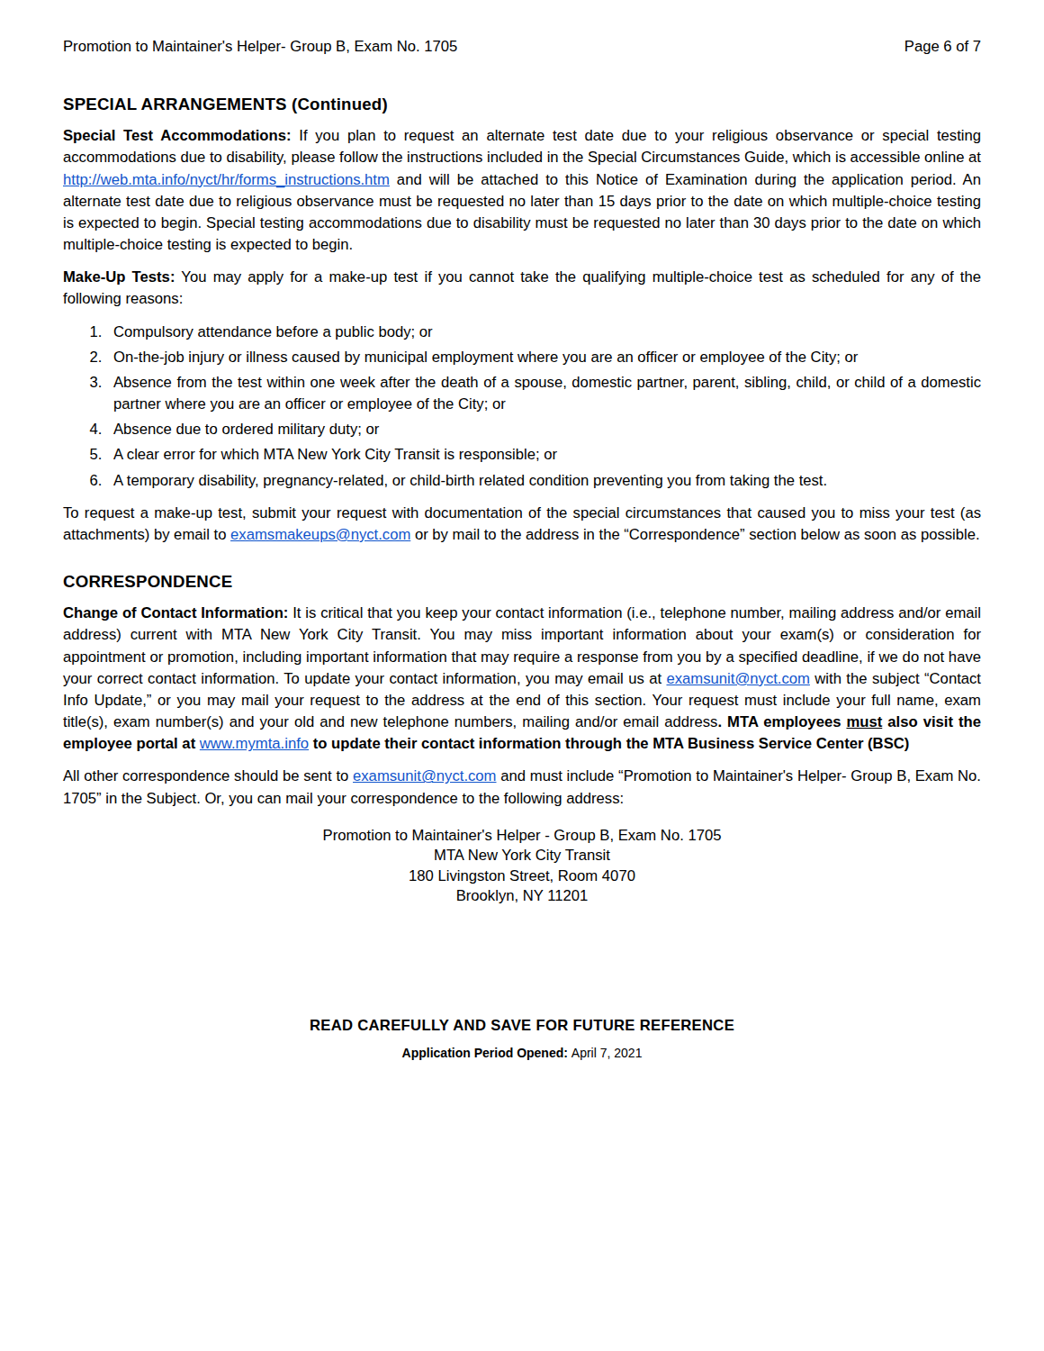Promotion to Maintainer's Helper- Group B, Exam No. 1705
Page 6 of 7
SPECIAL ARRANGEMENTS (Continued)
Special Test Accommodations: If you plan to request an alternate test date due to your religious observance or special testing accommodations due to disability, please follow the instructions included in the Special Circumstances Guide, which is accessible online at http://web.mta.info/nyct/hr/forms_instructions.htm and will be attached to this Notice of Examination during the application period. An alternate test date due to religious observance must be requested no later than 15 days prior to the date on which multiple-choice testing is expected to begin. Special testing accommodations due to disability must be requested no later than 30 days prior to the date on which multiple-choice testing is expected to begin.
Make-Up Tests: You may apply for a make-up test if you cannot take the qualifying multiple-choice test as scheduled for any of the following reasons:
Compulsory attendance before a public body; or
On-the-job injury or illness caused by municipal employment where you are an officer or employee of the City; or
Absence from the test within one week after the death of a spouse, domestic partner, parent, sibling, child, or child of a domestic partner where you are an officer or employee of the City; or
Absence due to ordered military duty; or
A clear error for which MTA New York City Transit is responsible; or
A temporary disability, pregnancy-related, or child-birth related condition preventing you from taking the test.
To request a make-up test, submit your request with documentation of the special circumstances that caused you to miss your test (as attachments) by email to examsmakeups@nyct.com or by mail to the address in the “Correspondence” section below as soon as possible.
CORRESPONDENCE
Change of Contact Information: It is critical that you keep your contact information (i.e., telephone number, mailing address and/or email address) current with MTA New York City Transit. You may miss important information about your exam(s) or consideration for appointment or promotion, including important information that may require a response from you by a specified deadline, if we do not have your correct contact information. To update your contact information, you may email us at examsunit@nyct.com with the subject “Contact Info Update,” or you may mail your request to the address at the end of this section. Your request must include your full name, exam title(s), exam number(s) and your old and new telephone numbers, mailing and/or email address. MTA employees must also visit the employee portal at www.mymta.info to update their contact information through the MTA Business Service Center (BSC)
All other correspondence should be sent to examsunit@nyct.com and must include “Promotion to Maintainer's Helper- Group B, Exam No. 1705” in the Subject. Or, you can mail your correspondence to the following address:
Promotion to Maintainer's Helper - Group B, Exam No. 1705
MTA New York City Transit
180 Livingston Street, Room 4070
Brooklyn, NY 11201
READ CAREFULLY AND SAVE FOR FUTURE REFERENCE
Application Period Opened: April 7, 2021